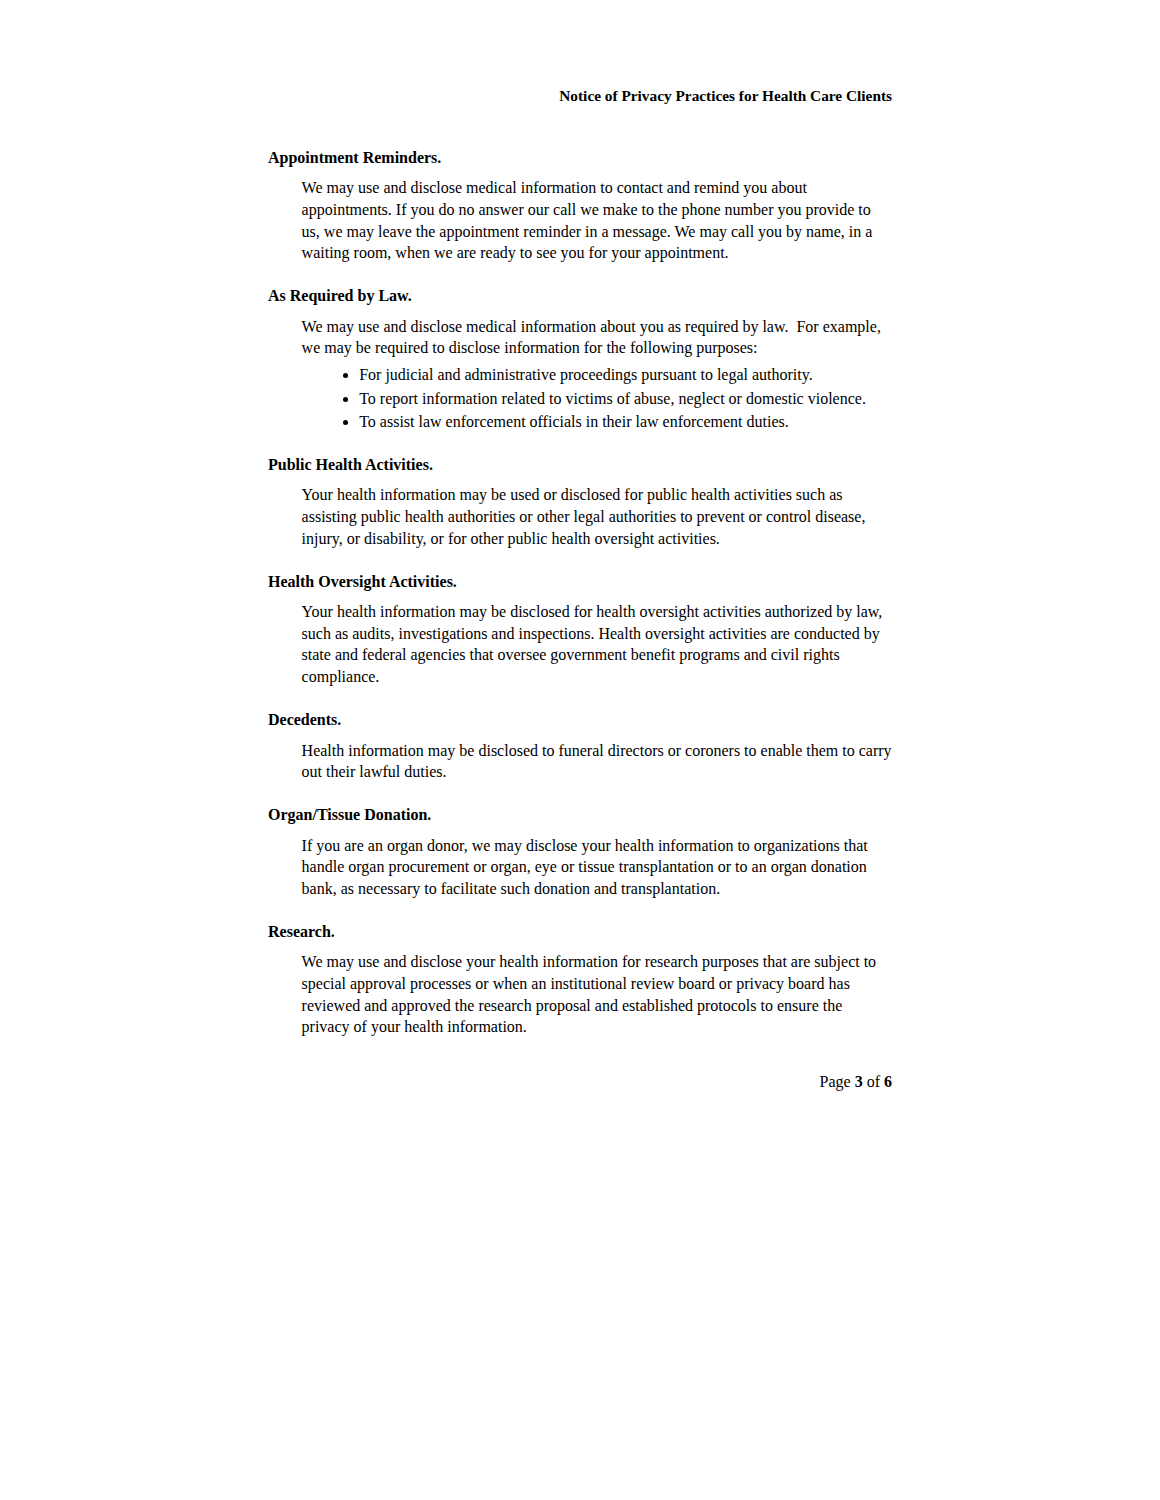Notice of Privacy Practices for Health Care Clients
Appointment Reminders.
We may use and disclose medical information to contact and remind you about appointments. If you do no answer our call we make to the phone number you provide to us, we may leave the appointment reminder in a message. We may call you by name, in a waiting room, when we are ready to see you for your appointment.
As Required by Law.
We may use and disclose medical information about you as required by law. For example, we may be required to disclose information for the following purposes:
For judicial and administrative proceedings pursuant to legal authority.
To report information related to victims of abuse, neglect or domestic violence.
To assist law enforcement officials in their law enforcement duties.
Public Health Activities.
Your health information may be used or disclosed for public health activities such as assisting public health authorities or other legal authorities to prevent or control disease, injury, or disability, or for other public health oversight activities.
Health Oversight Activities.
Your health information may be disclosed for health oversight activities authorized by law, such as audits, investigations and inspections. Health oversight activities are conducted by state and federal agencies that oversee government benefit programs and civil rights compliance.
Decedents.
Health information may be disclosed to funeral directors or coroners to enable them to carry out their lawful duties.
Organ/Tissue Donation.
If you are an organ donor, we may disclose your health information to organizations that handle organ procurement or organ, eye or tissue transplantation or to an organ donation bank, as necessary to facilitate such donation and transplantation.
Research.
We may use and disclose your health information for research purposes that are subject to special approval processes or when an institutional review board or privacy board has reviewed and approved the research proposal and established protocols to ensure the privacy of your health information.
Page 3 of 6